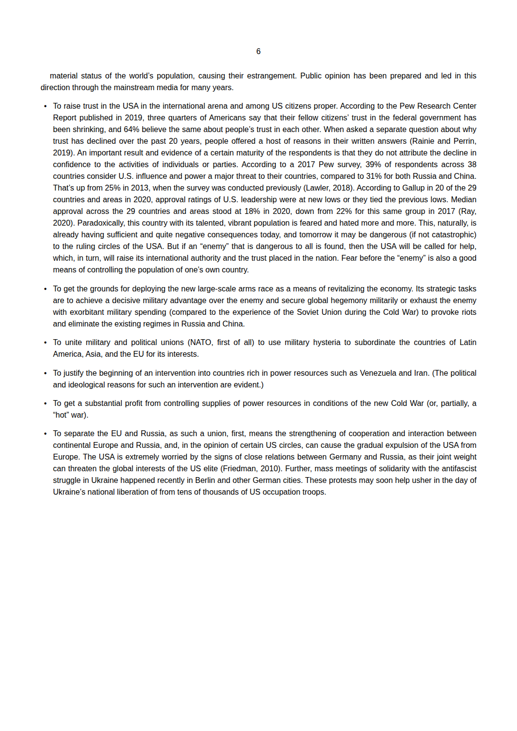6
material status of the world’s population, causing their estrangement. Public opinion has been prepared and led in this direction through the mainstream media for many years.
To raise trust in the USA in the international arena and among US citizens proper. According to the Pew Research Center Report published in 2019, three quarters of Americans say that their fellow citizens’ trust in the federal government has been shrinking, and 64% believe the same about people’s trust in each other. When asked a separate question about why trust has declined over the past 20 years, people offered a host of reasons in their written answers (Rainie and Perrin, 2019). An important result and evidence of a certain maturity of the respondents is that they do not attribute the decline in confidence to the activities of individuals or parties. According to a 2017 Pew survey, 39% of respondents across 38 countries consider U.S. influence and power a major threat to their countries, compared to 31% for both Russia and China. That’s up from 25% in 2013, when the survey was conducted previously (Lawler, 2018). According to Gallup in 20 of the 29 countries and areas in 2020, approval ratings of U.S. leadership were at new lows or they tied the previous lows. Median approval across the 29 countries and areas stood at 18% in 2020, down from 22% for this same group in 2017 (Ray, 2020). Paradoxically, this country with its talented, vibrant population is feared and hated more and more. This, naturally, is already having sufficient and quite negative consequences today, and tomorrow it may be dangerous (if not catastrophic) to the ruling circles of the USA. But if an “enemy” that is dangerous to all is found, then the USA will be called for help, which, in turn, will raise its international authority and the trust placed in the nation. Fear before the “enemy” is also a good means of controlling the population of one’s own country.
To get the grounds for deploying the new large-scale arms race as a means of revitalizing the economy. Its strategic tasks are to achieve a decisive military advantage over the enemy and secure global hegemony militarily or exhaust the enemy with exorbitant military spending (compared to the experience of the Soviet Union during the Cold War) to provoke riots and eliminate the existing regimes in Russia and China.
To unite military and political unions (NATO, first of all) to use military hysteria to subordinate the countries of Latin America, Asia, and the EU for its interests.
To justify the beginning of an intervention into countries rich in power resources such as Venezuela and Iran. (The political and ideological reasons for such an intervention are evident.)
To get a substantial profit from controlling supplies of power resources in conditions of the new Cold War (or, partially, a “hot” war).
To separate the EU and Russia, as such a union, first, means the strengthening of cooperation and interaction between continental Europe and Russia, and, in the opinion of certain US circles, can cause the gradual expulsion of the USA from Europe. The USA is extremely worried by the signs of close relations between Germany and Russia, as their joint weight can threaten the global interests of the US elite (Friedman, 2010). Further, mass meetings of solidarity with the antifascist struggle in Ukraine happened recently in Berlin and other German cities. These protests may soon help usher in the day of Ukraine’s national liberation of from tens of thousands of US occupation troops.